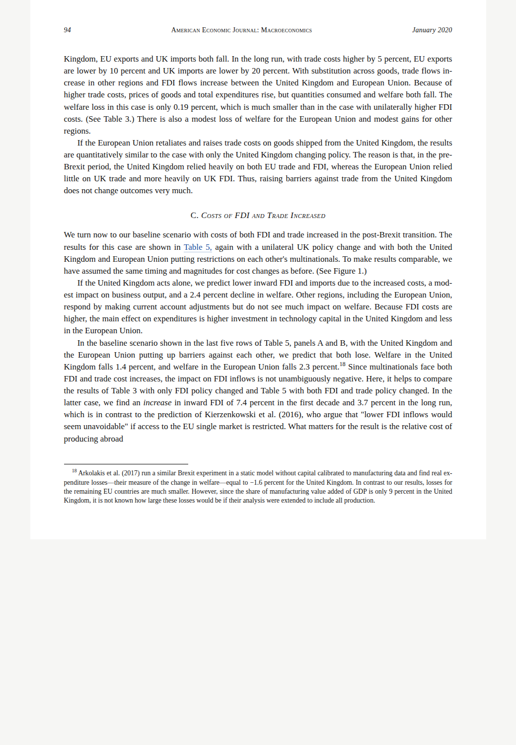94 American Economic Journal: Macroeconomics January 2020
Kingdom, EU exports and UK imports both fall. In the long run, with trade costs higher by 5 percent, EU exports are lower by 10 percent and UK imports are lower by 20 percent. With substitution across goods, trade flows increase in other regions and FDI flows increase between the United Kingdom and European Union. Because of higher trade costs, prices of goods and total expenditures rise, but quantities consumed and welfare both fall. The welfare loss in this case is only 0.19 percent, which is much smaller than in the case with unilaterally higher FDI costs. (See Table 3.) There is also a modest loss of welfare for the European Union and modest gains for other regions.
If the European Union retaliates and raises trade costs on goods shipped from the United Kingdom, the results are quantitatively similar to the case with only the United Kingdom changing policy. The reason is that, in the pre-Brexit period, the United Kingdom relied heavily on both EU trade and FDI, whereas the European Union relied little on UK trade and more heavily on UK FDI. Thus, raising barriers against trade from the United Kingdom does not change outcomes very much.
C. Costs of FDI and Trade Increased
We turn now to our baseline scenario with costs of both FDI and trade increased in the post-Brexit transition. The results for this case are shown in Table 5, again with a unilateral UK policy change and with both the United Kingdom and European Union putting restrictions on each other's multinationals. To make results comparable, we have assumed the same timing and magnitudes for cost changes as before. (See Figure 1.)
If the United Kingdom acts alone, we predict lower inward FDI and imports due to the increased costs, a modest impact on business output, and a 2.4 percent decline in welfare. Other regions, including the European Union, respond by making current account adjustments but do not see much impact on welfare. Because FDI costs are higher, the main effect on expenditures is higher investment in technology capital in the United Kingdom and less in the European Union.
In the baseline scenario shown in the last five rows of Table 5, panels A and B, with the United Kingdom and the European Union putting up barriers against each other, we predict that both lose. Welfare in the United Kingdom falls 1.4 percent, and welfare in the European Union falls 2.3 percent.18 Since multinationals face both FDI and trade cost increases, the impact on FDI inflows is not unambiguously negative. Here, it helps to compare the results of Table 3 with only FDI policy changed and Table 5 with both FDI and trade policy changed. In the latter case, we find an increase in inward FDI of 7.4 percent in the first decade and 3.7 percent in the long run, which is in contrast to the prediction of Kierzenkowski et al. (2016), who argue that "lower FDI inflows would seem unavoidable" if access to the EU single market is restricted. What matters for the result is the relative cost of producing abroad
18 Arkolakis et al. (2017) run a similar Brexit experiment in a static model without capital calibrated to manufacturing data and find real expenditure losses—their measure of the change in welfare—equal to −1.6 percent for the United Kingdom. In contrast to our results, losses for the remaining EU countries are much smaller. However, since the share of manufacturing value added of GDP is only 9 percent in the United Kingdom, it is not known how large these losses would be if their analysis were extended to include all production.